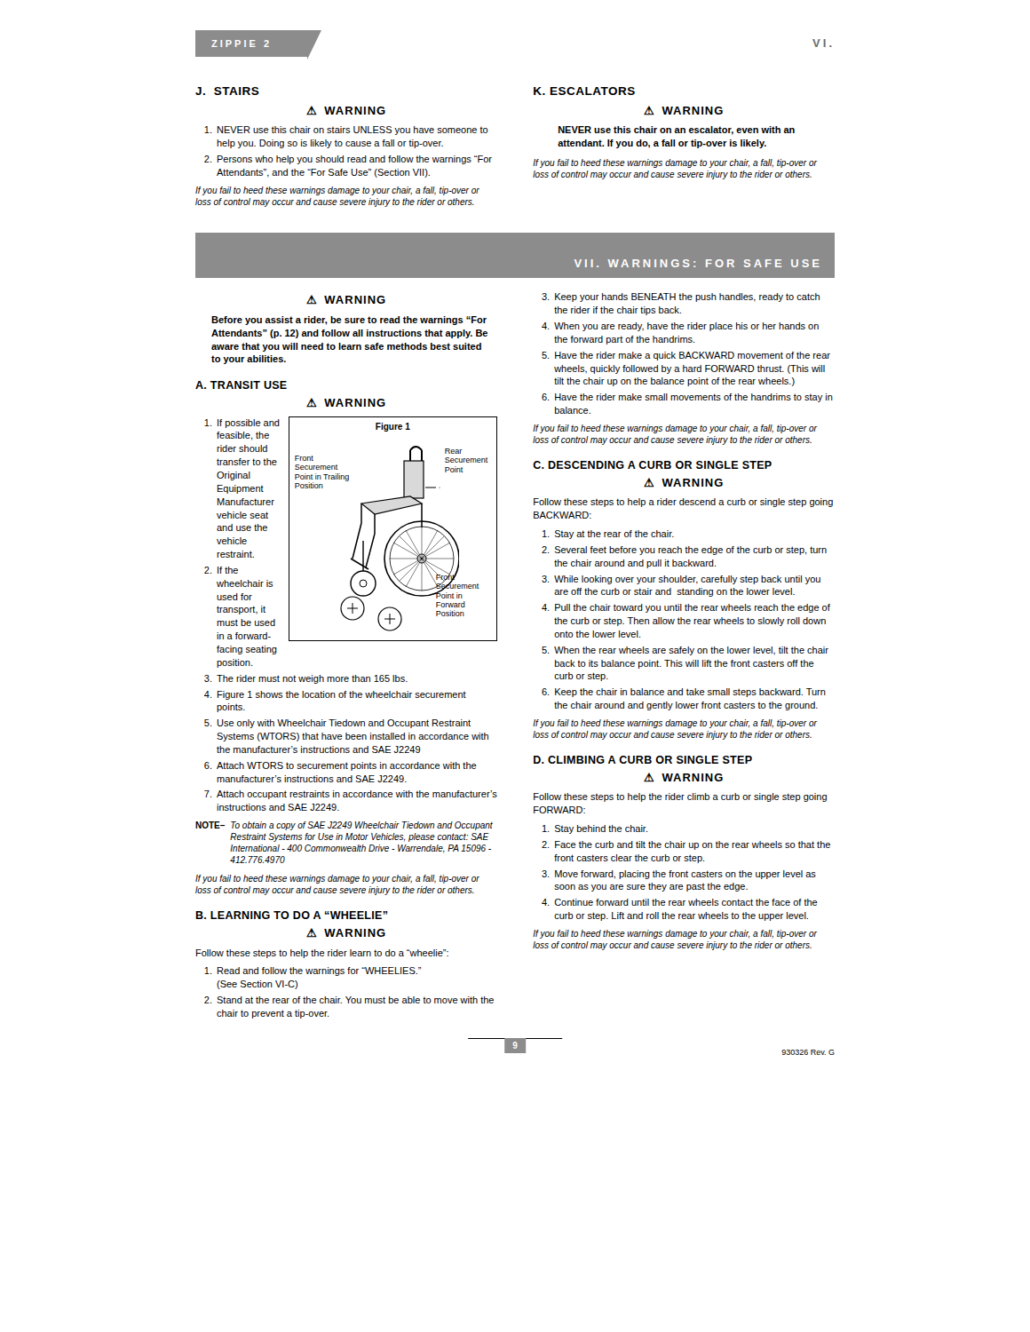ZIPPIE 2
VI.
J. STAIRS
⚠ WARNING
NEVER use this chair on stairs UNLESS you have someone to help you. Doing so is likely to cause a fall or tip-over.
Persons who help you should read and follow the warnings “For Attendants”, and the “For Safe Use” (Section VII).
If you fail to heed these warnings damage to your chair, a fall, tip-over or loss of control may occur and cause severe injury to the rider or others.
K. ESCALATORS
⚠ WARNING
NEVER use this chair on an escalator, even with an attendant. If you do, a fall or tip-over is likely.
If you fail to heed these warnings damage to your chair, a fall, tip-over or loss of control may occur and cause severe injury to the rider or others.
VII. WARNINGS: FOR SAFE USE
⚠ WARNING
Before you assist a rider, be sure to read the warnings “For Attendants” (p. 12) and follow all instructions that apply. Be aware that you will need to learn safe methods best suited to your abilities.
A. TRANSIT USE
⚠ WARNING
Figure 1
Front Securement Point in Trailing Position
Rear Securement Point
Front Securement Point in Forward Position
If possible and feasible, the rider should transfer to the Original Equipment Manufacturer vehicle seat and use the vehicle restraint.
If the wheelchair is used for transport, it must be used in a forward-facing seating position.
The rider must not weigh more than 165 lbs.
Figure 1 shows the location of the wheelchair securement points.
Use only with Wheelchair Tiedown and Occupant Restraint Systems (WTORS) that have been installed in accordance with the manufacturer’s instructions and SAE J2249
Attach WTORS to securement points in accordance with the manufacturer’s instructions and SAE J2249.
Attach occupant restraints in accordance with the manufacturer’s instructions and SAE J2249.
NOTE–
To obtain a copy of SAE J2249 Wheelchair Tiedown and Occupant Restraint Systems for Use in Motor Vehicles, please contact: SAE International - 400 Commonwealth Drive - Warrendale, PA 15096 - 412.776.4970
If you fail to heed these warnings damage to your chair, a fall, tip-over or loss of control may occur and cause severe injury to the rider or others.
B. LEARNING TO DO A “WHEELIE”
⚠ WARNING
Follow these steps to help the rider learn to do a “wheelie”:
Read and follow the warnings for “WHEELIES.”
(See Section VI-C)
Stand at the rear of the chair. You must be able to move with the chair to prevent a tip-over.
Keep your hands BENEATH the push handles, ready to catch the rider if the chair tips back.
When you are ready, have the rider place his or her hands on the forward part of the handrims.
Have the rider make a quick BACKWARD movement of the rear wheels, quickly followed by a hard FORWARD thrust. (This will tilt the chair up on the balance point of the rear wheels.)
Have the rider make small movements of the handrims to stay in balance.
If you fail to heed these warnings damage to your chair, a fall, tip-over or loss of control may occur and cause severe injury to the rider or others.
C. DESCENDING A CURB OR SINGLE STEP
⚠ WARNING
Follow these steps to help a rider descend a curb or single step going BACKWARD:
Stay at the rear of the chair.
Several feet before you reach the edge of the curb or step, turn the chair around and pull it backward.
While looking over your shoulder, carefully step back until you are off the curb or stair and standing on the lower level.
Pull the chair toward you until the rear wheels reach the edge of the curb or step. Then allow the rear wheels to slowly roll down onto the lower level.
When the rear wheels are safely on the lower level, tilt the chair back to its balance point. This will lift the front casters off the curb or step.
Keep the chair in balance and take small steps backward. Turn the chair around and gently lower front casters to the ground.
If you fail to heed these warnings damage to your chair, a fall, tip-over or loss of control may occur and cause severe injury to the rider or others.
D. CLIMBING A CURB OR SINGLE STEP
⚠ WARNING
Follow these steps to help the rider climb a curb or single step going FORWARD:
Stay behind the chair.
Face the curb and tilt the chair up on the rear wheels so that the front casters clear the curb or step.
Move forward, placing the front casters on the upper level as soon as you are sure they are past the edge.
Continue forward until the rear wheels contact the face of the curb or step. Lift and roll the rear wheels to the upper level.
If you fail to heed these warnings damage to your chair, a fall, tip-over or loss of control may occur and cause severe injury to the rider or others.
9
930326 Rev. G